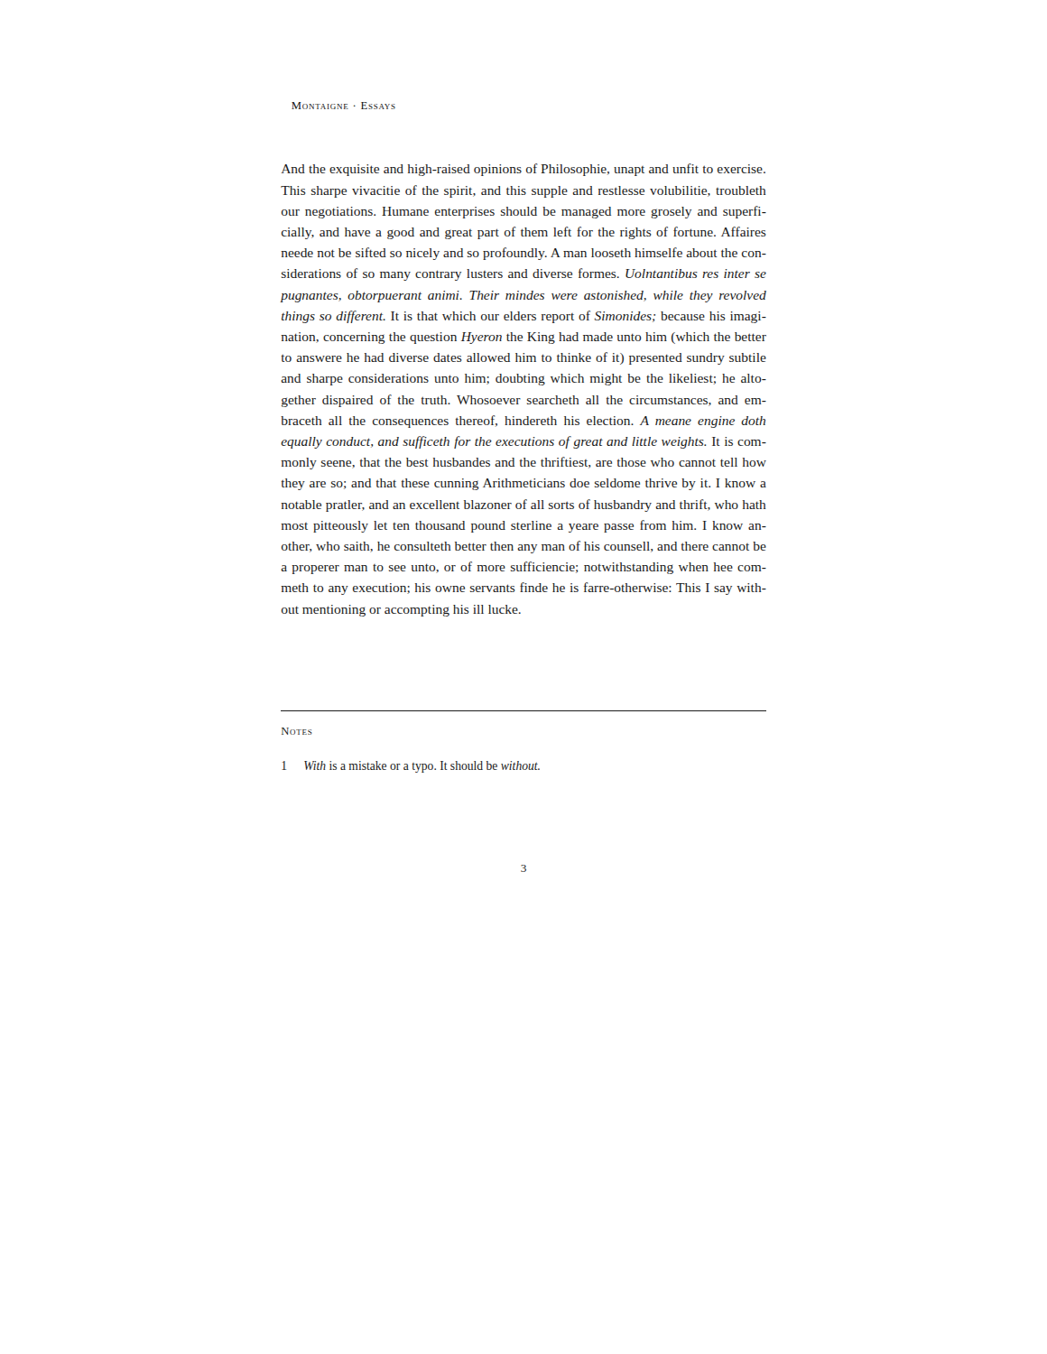Montaigne · Essays
And the exquisite and high-raised opinions of Philosophie, unapt and unfit to exercise. This sharpe vivacitie of the spirit, and this supple and restlesse volubilitie, troubleth our negotiations. Humane enterprises should be managed more grosely and superficially, and have a good and great part of them left for the rights of fortune. Affaires neede not be sifted so nicely and so profoundly. A man looseth himselfe about the considerations of so many contrary lusters and diverse formes. Uolntantibus res inter se pugnantes, obtorpuerant animi. Their mindes were astonished, while they revolved things so different. It is that which our elders report of Simonides; because his imagination, concerning the question Hyeron the King had made unto him (which the better to answere he had diverse dates allowed him to thinke of it) presented sundry subtile and sharpe considerations unto him; doubting which might be the likeliest; he altogether dispaired of the truth. Whosoever searcheth all the circumstances, and embraceth all the consequences thereof, hindereth his election. A meane engine doth equally conduct, and sufficeth for the executions of great and little weights. It is commonly seene, that the best husbandes and the thriftiest, are those who cannot tell how they are so; and that these cunning Arithmeticians doe seldome thrive by it. I know a notable pratler, and an excellent blazoner of all sorts of husbandry and thrift, who hath most pitteously let ten thousand pound sterline a yeare passe from him. I know another, who saith, he consulteth better then any man of his counsell, and there cannot be a properer man to see unto, or of more sufficiencie; notwithstanding when hee commeth to any execution; his owne servants finde he is farre-otherwise: This I say without mentioning or accompting his ill lucke.
Notes
1 With is a mistake or a typo. It should be without.
3